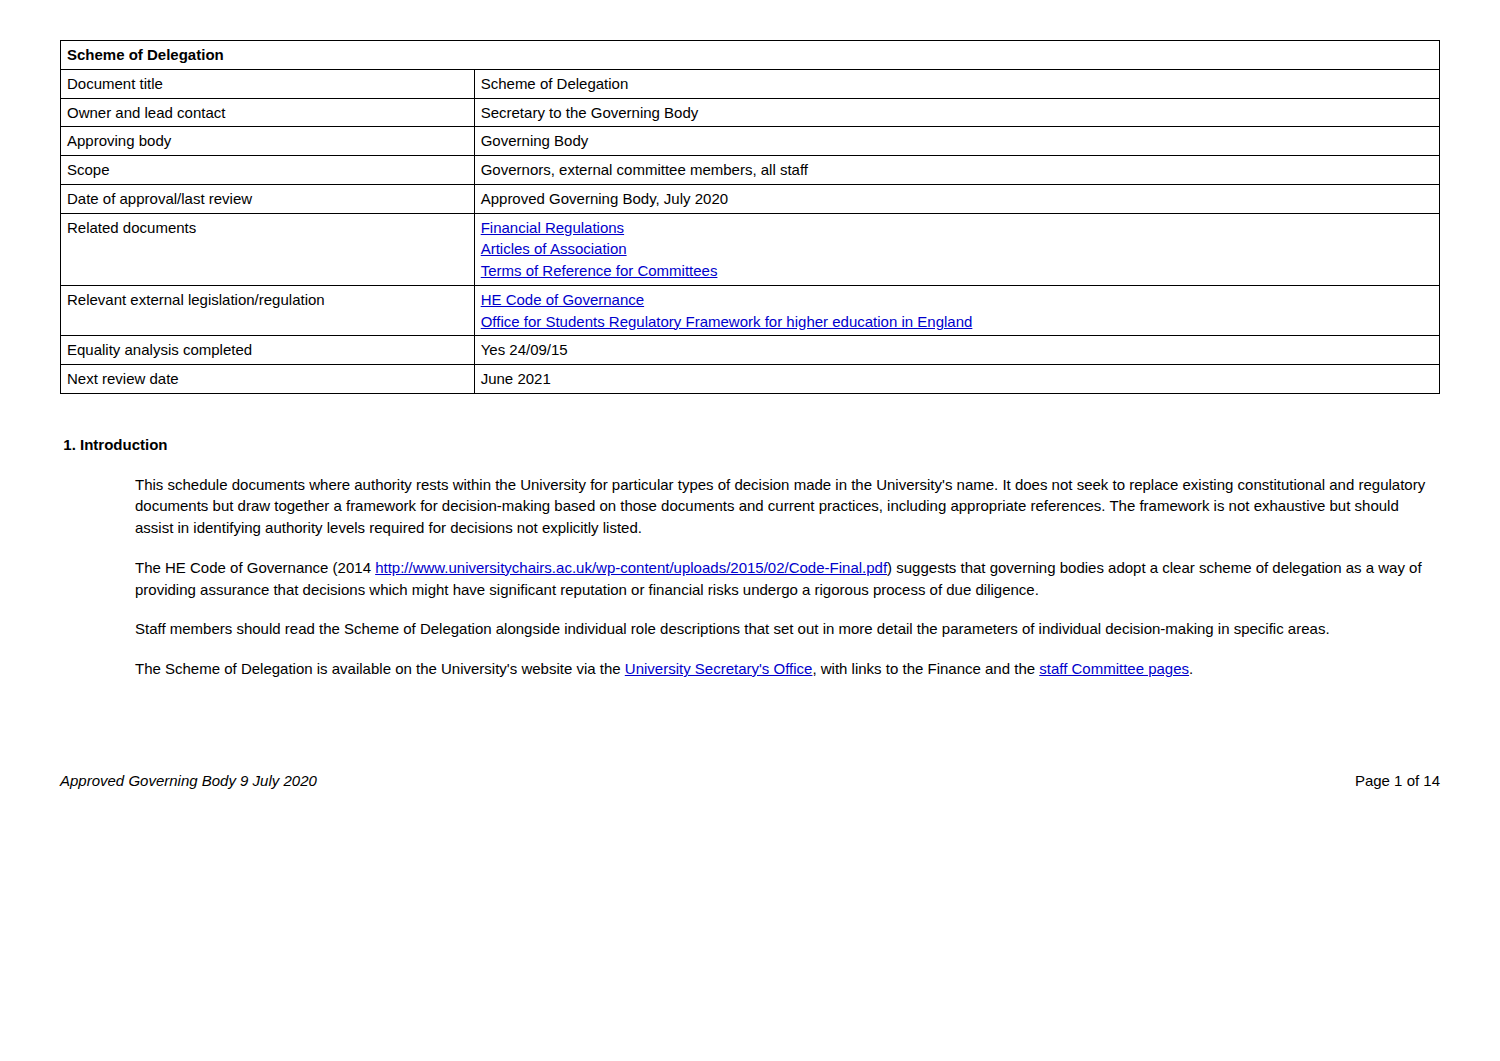| Scheme of Delegation |
| Document title | Scheme of Delegation |
| Owner and lead contact | Secretary to the Governing Body |
| Approving body | Governing Body |
| Scope | Governors, external committee members, all staff |
| Date of approval/last review | Approved Governing Body, July 2020 |
| Related documents | Financial Regulations Articles of Association Terms of Reference for Committees |
| Relevant external legislation/regulation | HE Code of Governance Office for Students Regulatory Framework for higher education in England |
| Equality analysis completed | Yes 24/09/15 |
| Next review date | June 2021 |
Introduction
This schedule documents where authority rests within the University for particular types of decision made in the University's name. It does not seek to replace existing constitutional and regulatory documents but draw together a framework for decision-making based on those documents and current practices, including appropriate references. The framework is not exhaustive but should assist in identifying authority levels required for decisions not explicitly listed.
The HE Code of Governance (2014 http://www.universitychairs.ac.uk/wp-content/uploads/2015/02/Code-Final.pdf) suggests that governing bodies adopt a clear scheme of delegation as a way of providing assurance that decisions which might have significant reputation or financial risks undergo a rigorous process of due diligence.
Staff members should read the Scheme of Delegation alongside individual role descriptions that set out in more detail the parameters of individual decision-making in specific areas.
The Scheme of Delegation is available on the University's website via the University Secretary's Office, with links to the Finance and the staff Committee pages.
Approved Governing Body 9 July 2020
Page 1 of 14